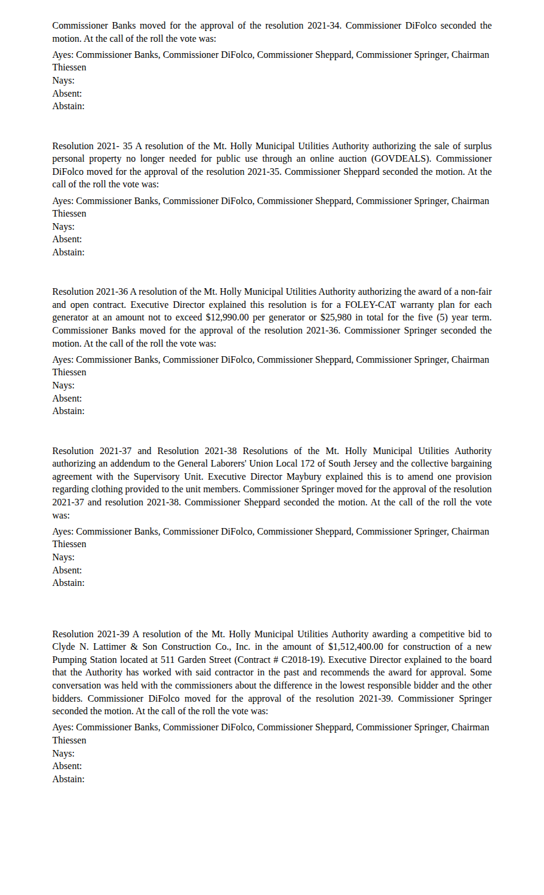Commissioner Banks moved for the approval of the resolution 2021-34. Commissioner DiFolco seconded the motion. At the call of the roll the vote was:
Ayes: Commissioner Banks, Commissioner DiFolco, Commissioner Sheppard, Commissioner Springer, Chairman Thiessen
Nays:
Absent:
Abstain:
Resolution 2021- 35 A resolution of the Mt. Holly Municipal Utilities Authority authorizing the sale of surplus personal property no longer needed for public use through an online auction (GOVDEALS). Commissioner DiFolco moved for the approval of the resolution 2021-35. Commissioner Sheppard seconded the motion. At the call of the roll the vote was:
Ayes: Commissioner Banks, Commissioner DiFolco, Commissioner Sheppard, Commissioner Springer, Chairman Thiessen
Nays:
Absent:
Abstain:
Resolution 2021-36 A resolution of the Mt. Holly Municipal Utilities Authority authorizing the award of a non-fair and open contract. Executive Director explained this resolution is for a FOLEY-CAT warranty plan for each generator at an amount not to exceed $12,990.00 per generator or $25,980 in total for the five (5) year term. Commissioner Banks moved for the approval of the resolution 2021-36. Commissioner Springer seconded the motion. At the call of the roll the vote was:
Ayes: Commissioner Banks, Commissioner DiFolco, Commissioner Sheppard, Commissioner Springer, Chairman Thiessen
Nays:
Absent:
Abstain:
Resolution 2021-37 and Resolution 2021-38 Resolutions of the Mt. Holly Municipal Utilities Authority authorizing an addendum to the General Laborers' Union Local 172 of South Jersey and the collective bargaining agreement with the Supervisory Unit. Executive Director Maybury explained this is to amend one provision regarding clothing provided to the unit members. Commissioner Springer moved for the approval of the resolution 2021-37 and resolution 2021-38. Commissioner Sheppard seconded the motion. At the call of the roll the vote was:
Ayes: Commissioner Banks, Commissioner DiFolco, Commissioner Sheppard, Commissioner Springer, Chairman Thiessen
Nays:
Absent:
Abstain:
Resolution 2021-39 A resolution of the Mt. Holly Municipal Utilities Authority awarding a competitive bid to Clyde N. Lattimer & Son Construction Co., Inc. in the amount of $1,512,400.00 for construction of a new Pumping Station located at 511 Garden Street (Contract # C2018-19). Executive Director explained to the board that the Authority has worked with said contractor in the past and recommends the award for approval. Some conversation was held with the commissioners about the difference in the lowest responsible bidder and the other bidders. Commissioner DiFolco moved for the approval of the resolution 2021-39. Commissioner Springer seconded the motion. At the call of the roll the vote was:
Ayes: Commissioner Banks, Commissioner DiFolco, Commissioner Sheppard, Commissioner Springer, Chairman Thiessen
Nays:
Absent:
Abstain: